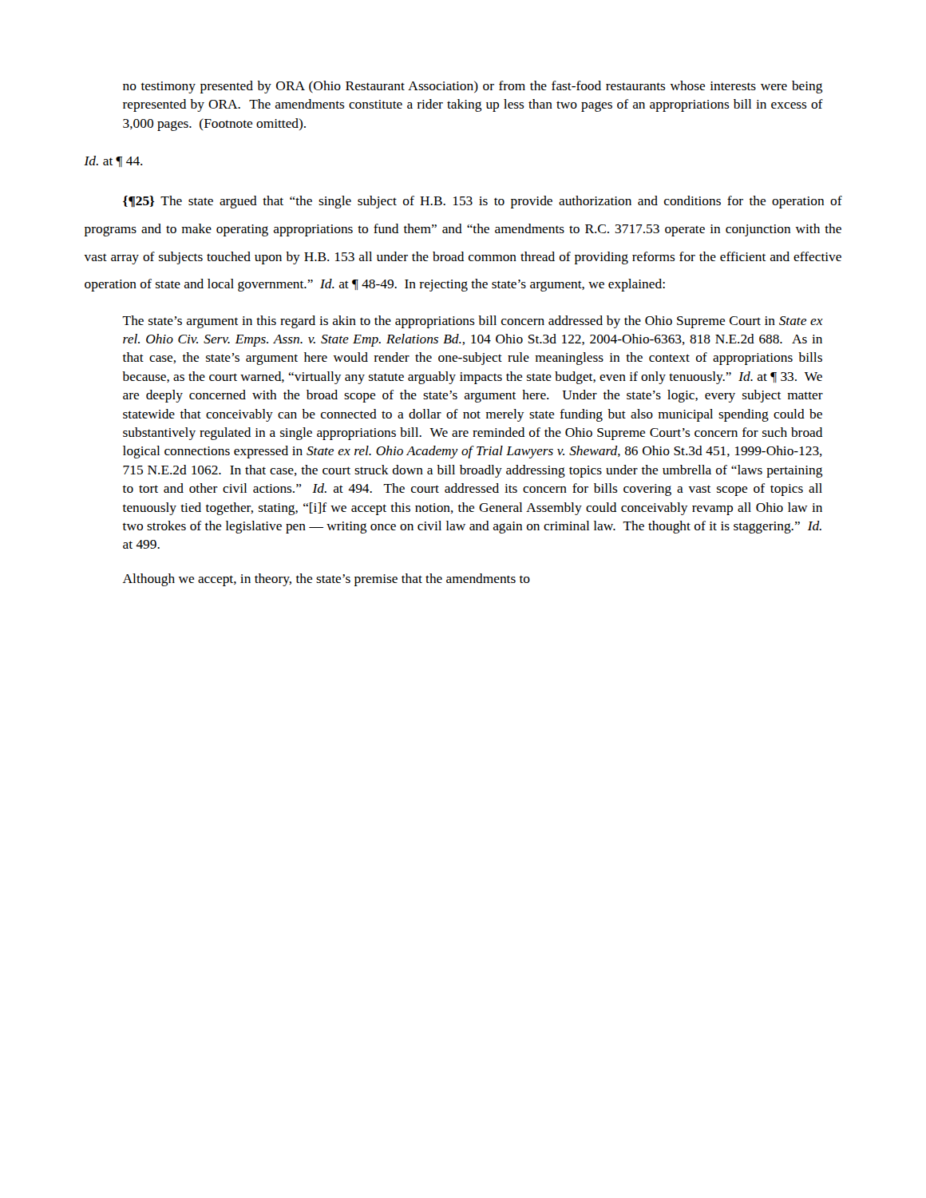no testimony presented by ORA (Ohio Restaurant Association) or from the fast-food restaurants whose interests were being represented by ORA. The amendments constitute a rider taking up less than two pages of an appropriations bill in excess of 3,000 pages. (Footnote omitted).
Id. at ¶ 44.
{¶25} The state argued that “the single subject of H.B. 153 is to provide authorization and conditions for the operation of programs and to make operating appropriations to fund them” and “the amendments to R.C. 3717.53 operate in conjunction with the vast array of subjects touched upon by H.B. 153 all under the broad common thread of providing reforms for the efficient and effective operation of state and local government.” Id. at ¶ 48-49. In rejecting the state’s argument, we explained:
The state’s argument in this regard is akin to the appropriations bill concern addressed by the Ohio Supreme Court in State ex rel. Ohio Civ. Serv. Emps. Assn. v. State Emp. Relations Bd., 104 Ohio St.3d 122, 2004-Ohio-6363, 818 N.E.2d 688. As in that case, the state’s argument here would render the one-subject rule meaningless in the context of appropriations bills because, as the court warned, “virtually any statute arguably impacts the state budget, even if only tenuously.” Id. at ¶ 33. We are deeply concerned with the broad scope of the state’s argument here. Under the state’s logic, every subject matter statewide that conceivably can be connected to a dollar of not merely state funding but also municipal spending could be substantively regulated in a single appropriations bill. We are reminded of the Ohio Supreme Court’s concern for such broad logical connections expressed in State ex rel. Ohio Academy of Trial Lawyers v. Sheward, 86 Ohio St.3d 451, 1999-Ohio-123, 715 N.E.2d 1062. In that case, the court struck down a bill broadly addressing topics under the umbrella of “laws pertaining to tort and other civil actions.” Id. at 494. The court addressed its concern for bills covering a vast scope of topics all tenuously tied together, stating, “[i]f we accept this notion, the General Assembly could conceivably revamp all Ohio law in two strokes of the legislative pen — writing once on civil law and again on criminal law. The thought of it is staggering.” Id. at 499.
Although we accept, in theory, the state’s premise that the amendments to